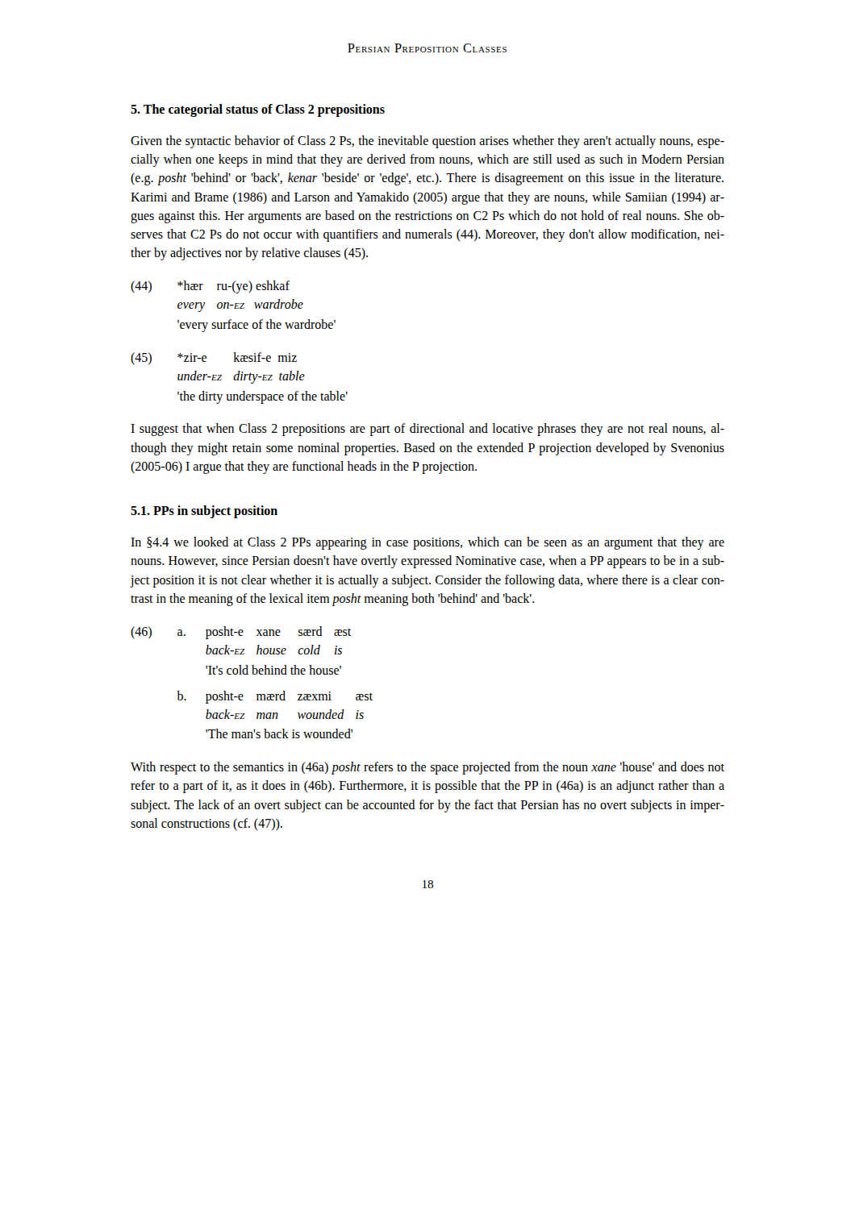Persian Preposition Classes
5. The categorial status of Class 2 prepositions
Given the syntactic behavior of Class 2 Ps, the inevitable question arises whether they aren't actually nouns, especially when one keeps in mind that they are derived from nouns, which are still used as such in Modern Persian (e.g. posht 'behind' or 'back', kenar 'beside' or 'edge', etc.). There is disagreement on this issue in the literature. Karimi and Brame (1986) and Larson and Yamakido (2005) argue that they are nouns, while Samiian (1994) argues against this. Her arguments are based on the restrictions on C2 Ps which do not hold of real nouns. She observes that C2 Ps do not occur with quantifiers and numerals (44). Moreover, they don't allow modification, neither by adjectives nor by relative clauses (45).
(44)
*hær ru-(ye) eshkaf
every on-ez wardrobe
'every surface of the wardrobe'
(45)
*zir-e kæsif-e miz
under-ez dirty-ez table
'the dirty underspace of the table'
I suggest that when Class 2 prepositions are part of directional and locative phrases they are not real nouns, although they might retain some nominal properties. Based on the extended P projection developed by Svenonius (2005-06) I argue that they are functional heads in the P projection.
5.1. PPs in subject position
In §4.4 we looked at Class 2 PPs appearing in case positions, which can be seen as an argument that they are nouns. However, since Persian doesn't have overtly expressed Nominative case, when a PP appears to be in a subject position it is not clear whether it is actually a subject. Consider the following data, where there is a clear contrast in the meaning of the lexical item posht meaning both 'behind' and 'back'.
(46)
a.
posht-e xane særd æst
back-ez house cold is
'It's cold behind the house'
b.
posht-e mærd zæxmi æst
back-ez man wounded is
'The man's back is wounded'
With respect to the semantics in (46a) posht refers to the space projected from the noun xane 'house' and does not refer to a part of it, as it does in (46b). Furthermore, it is possible that the PP in (46a) is an adjunct rather than a subject. The lack of an overt subject can be accounted for by the fact that Persian has no overt subjects in impersonal constructions (cf. (47)).
18